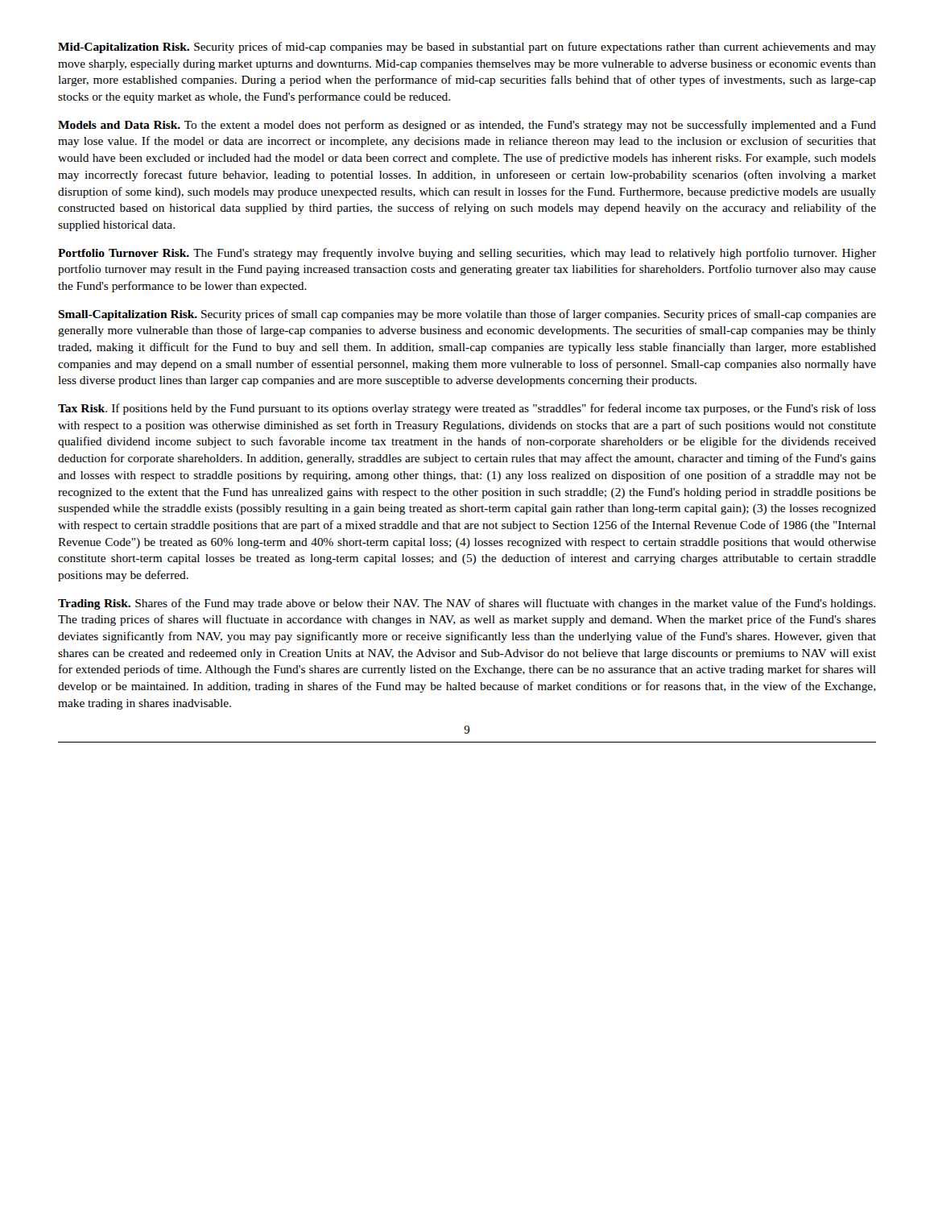Mid-Capitalization Risk. Security prices of mid-cap companies may be based in substantial part on future expectations rather than current achievements and may move sharply, especially during market upturns and downturns. Mid-cap companies themselves may be more vulnerable to adverse business or economic events than larger, more established companies. During a period when the performance of mid-cap securities falls behind that of other types of investments, such as large-cap stocks or the equity market as whole, the Fund's performance could be reduced.
Models and Data Risk. To the extent a model does not perform as designed or as intended, the Fund's strategy may not be successfully implemented and a Fund may lose value. If the model or data are incorrect or incomplete, any decisions made in reliance thereon may lead to the inclusion or exclusion of securities that would have been excluded or included had the model or data been correct and complete. The use of predictive models has inherent risks. For example, such models may incorrectly forecast future behavior, leading to potential losses. In addition, in unforeseen or certain low-probability scenarios (often involving a market disruption of some kind), such models may produce unexpected results, which can result in losses for the Fund. Furthermore, because predictive models are usually constructed based on historical data supplied by third parties, the success of relying on such models may depend heavily on the accuracy and reliability of the supplied historical data.
Portfolio Turnover Risk. The Fund's strategy may frequently involve buying and selling securities, which may lead to relatively high portfolio turnover. Higher portfolio turnover may result in the Fund paying increased transaction costs and generating greater tax liabilities for shareholders. Portfolio turnover also may cause the Fund's performance to be lower than expected.
Small-Capitalization Risk. Security prices of small cap companies may be more volatile than those of larger companies. Security prices of small-cap companies are generally more vulnerable than those of large-cap companies to adverse business and economic developments. The securities of small-cap companies may be thinly traded, making it difficult for the Fund to buy and sell them. In addition, small-cap companies are typically less stable financially than larger, more established companies and may depend on a small number of essential personnel, making them more vulnerable to loss of personnel. Small-cap companies also normally have less diverse product lines than larger cap companies and are more susceptible to adverse developments concerning their products.
Tax Risk. If positions held by the Fund pursuant to its options overlay strategy were treated as "straddles" for federal income tax purposes, or the Fund's risk of loss with respect to a position was otherwise diminished as set forth in Treasury Regulations, dividends on stocks that are a part of such positions would not constitute qualified dividend income subject to such favorable income tax treatment in the hands of non-corporate shareholders or be eligible for the dividends received deduction for corporate shareholders. In addition, generally, straddles are subject to certain rules that may affect the amount, character and timing of the Fund's gains and losses with respect to straddle positions by requiring, among other things, that: (1) any loss realized on disposition of one position of a straddle may not be recognized to the extent that the Fund has unrealized gains with respect to the other position in such straddle; (2) the Fund's holding period in straddle positions be suspended while the straddle exists (possibly resulting in a gain being treated as short-term capital gain rather than long-term capital gain); (3) the losses recognized with respect to certain straddle positions that are part of a mixed straddle and that are not subject to Section 1256 of the Internal Revenue Code of 1986 (the "Internal Revenue Code") be treated as 60% long-term and 40% short-term capital loss; (4) losses recognized with respect to certain straddle positions that would otherwise constitute short-term capital losses be treated as long-term capital losses; and (5) the deduction of interest and carrying charges attributable to certain straddle positions may be deferred.
Trading Risk. Shares of the Fund may trade above or below their NAV. The NAV of shares will fluctuate with changes in the market value of the Fund's holdings. The trading prices of shares will fluctuate in accordance with changes in NAV, as well as market supply and demand. When the market price of the Fund's shares deviates significantly from NAV, you may pay significantly more or receive significantly less than the underlying value of the Fund's shares. However, given that shares can be created and redeemed only in Creation Units at NAV, the Advisor and Sub-Advisor do not believe that large discounts or premiums to NAV will exist for extended periods of time. Although the Fund's shares are currently listed on the Exchange, there can be no assurance that an active trading market for shares will develop or be maintained. In addition, trading in shares of the Fund may be halted because of market conditions or for reasons that, in the view of the Exchange, make trading in shares inadvisable.
9